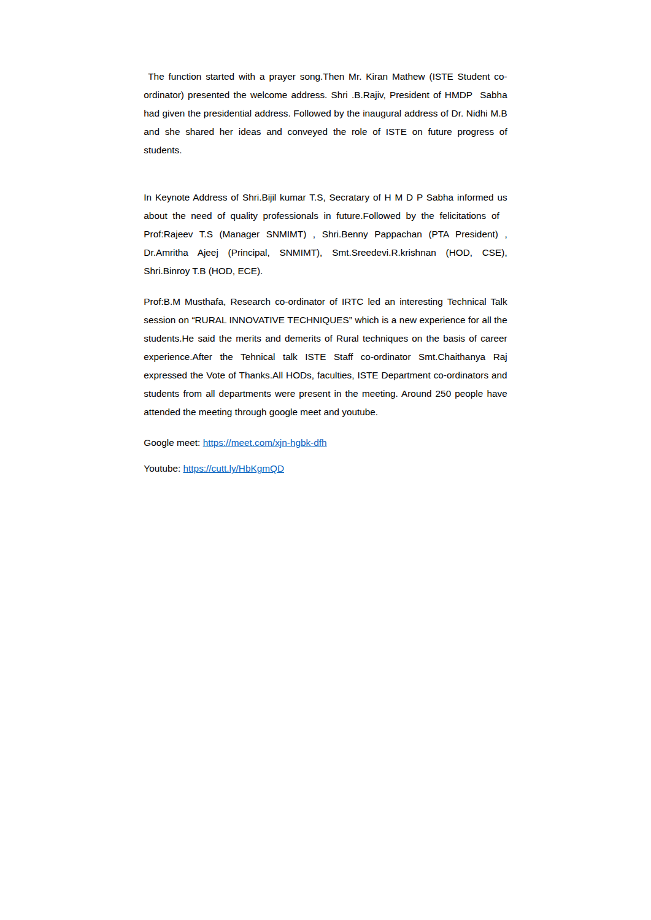The function started with a prayer song.Then Mr. Kiran Mathew (ISTE Student co-ordinator) presented the welcome address. Shri .B.Rajiv, President of HMDP Sabha had given the presidential address. Followed by the inaugural address of Dr. Nidhi M.B and she shared her ideas and conveyed the role of ISTE on future progress of students.
In Keynote Address of Shri.Bijil kumar T.S, Secratary of H M D P Sabha informed us about the need of quality professionals in future.Followed by the felicitations of Prof:Rajeev T.S (Manager SNMIMT) , Shri.Benny Pappachan (PTA President) , Dr.Amritha Ajeej (Principal, SNMIMT), Smt.Sreedevi.R.krishnan (HOD, CSE), Shri.Binroy T.B (HOD, ECE).
Prof:B.M Musthafa, Research co-ordinator of IRTC led an interesting Technical Talk session on “RURAL INNOVATIVE TECHNIQUES” which is a new experience for all the students.He said the merits and demerits of Rural techniques on the basis of career experience.After the Tehnical talk ISTE Staff co-ordinator Smt.Chaithanya Raj expressed the Vote of Thanks.All HODs, faculties, ISTE Department co-ordinators and students from all departments were present in the meeting. Around 250 people have attended the meeting through google meet and youtube.
Google meet: https://meet.com/xjn-hgbk-dfh
Youtube: https://cutt.ly/HbKgmQD